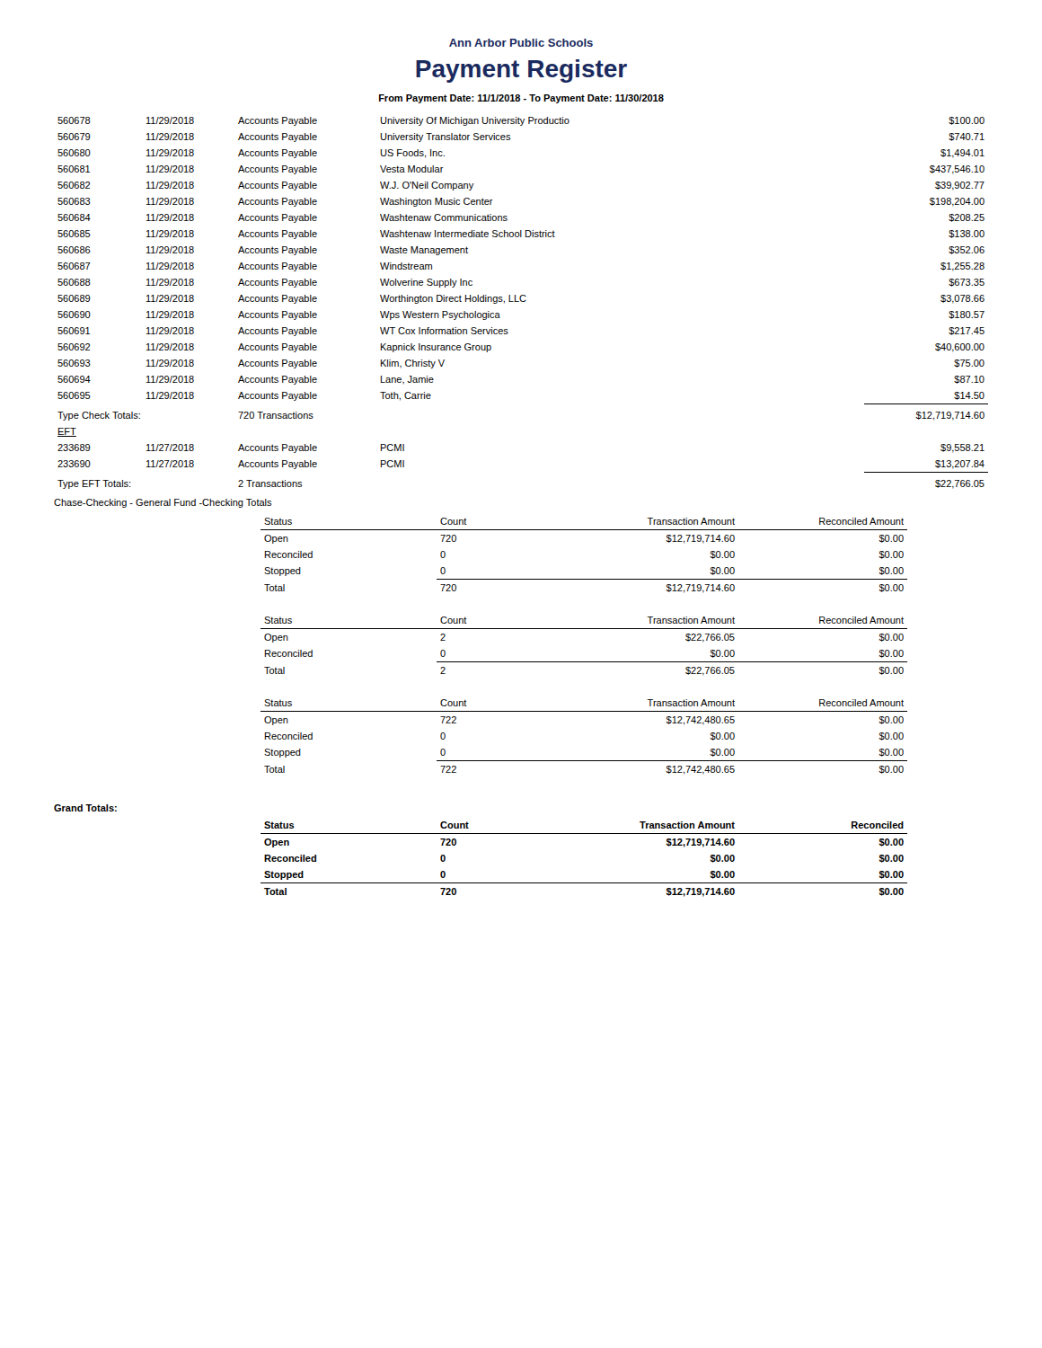Ann Arbor Public Schools
Payment Register
From Payment Date: 11/1/2018 - To Payment Date: 11/30/2018
| 560678 | 11/29/2018 | Accounts Payable | University Of Michigan University Productio | $100.00 |
| 560679 | 11/29/2018 | Accounts Payable | University Translator Services | $740.71 |
| 560680 | 11/29/2018 | Accounts Payable | US Foods, Inc. | $1,494.01 |
| 560681 | 11/29/2018 | Accounts Payable | Vesta Modular | $437,546.10 |
| 560682 | 11/29/2018 | Accounts Payable | W.J. O'Neil Company | $39,902.77 |
| 560683 | 11/29/2018 | Accounts Payable | Washington Music Center | $198,204.00 |
| 560684 | 11/29/2018 | Accounts Payable | Washtenaw Communications | $208.25 |
| 560685 | 11/29/2018 | Accounts Payable | Washtenaw Intermediate School District | $138.00 |
| 560686 | 11/29/2018 | Accounts Payable | Waste Management | $352.06 |
| 560687 | 11/29/2018 | Accounts Payable | Windstream | $1,255.28 |
| 560688 | 11/29/2018 | Accounts Payable | Wolverine Supply Inc | $673.35 |
| 560689 | 11/29/2018 | Accounts Payable | Worthington Direct Holdings, LLC | $3,078.66 |
| 560690 | 11/29/2018 | Accounts Payable | Wps Western Psychologica | $180.57 |
| 560691 | 11/29/2018 | Accounts Payable | WT Cox Information Services | $217.45 |
| 560692 | 11/29/2018 | Accounts Payable | Kapnick Insurance Group | $40,600.00 |
| 560693 | 11/29/2018 | Accounts Payable | Klim, Christy V | $75.00 |
| 560694 | 11/29/2018 | Accounts Payable | Lane, Jamie | $87.10 |
| 560695 | 11/29/2018 | Accounts Payable | Toth, Carrie | $14.50 |
| Type Check Totals: | 720 Transactions | $12,719,714.60 |
| EFT |
| 233689 | 11/27/2018 | Accounts Payable | PCMI | $9,558.21 |
| 233690 | 11/27/2018 | Accounts Payable | PCMI | $13,207.84 |
| Type EFT Totals: | 2 Transactions | $22,766.05 |
Chase-Checking - General Fund -Checking Totals
| Status | Count | Transaction Amount | Reconciled Amount |
| --- | --- | --- | --- |
| Open | 720 | $12,719,714.60 | $0.00 |
| Reconciled | 0 | $0.00 | $0.00 |
| Stopped | 0 | $0.00 | $0.00 |
| Total | 720 | $12,719,714.60 | $0.00 |
| Status | Count | Transaction Amount | Reconciled Amount |
| --- | --- | --- | --- |
| Open | 2 | $22,766.05 | $0.00 |
| Reconciled | 0 | $0.00 | $0.00 |
| Total | 2 | $22,766.05 | $0.00 |
| Status | Count | Transaction Amount | Reconciled Amount |
| --- | --- | --- | --- |
| Open | 722 | $12,742,480.65 | $0.00 |
| Reconciled | 0 | $0.00 | $0.00 |
| Stopped | 0 | $0.00 | $0.00 |
| Total | 722 | $12,742,480.65 | $0.00 |
Grand Totals:
| Status | Count | Transaction Amount | Reconciled |
| --- | --- | --- | --- |
| Open | 720 | $12,719,714.60 | $0.00 |
| Reconciled | 0 | $0.00 | $0.00 |
| Stopped | 0 | $0.00 | $0.00 |
| Total | 720 | $12,719,714.60 | $0.00 |